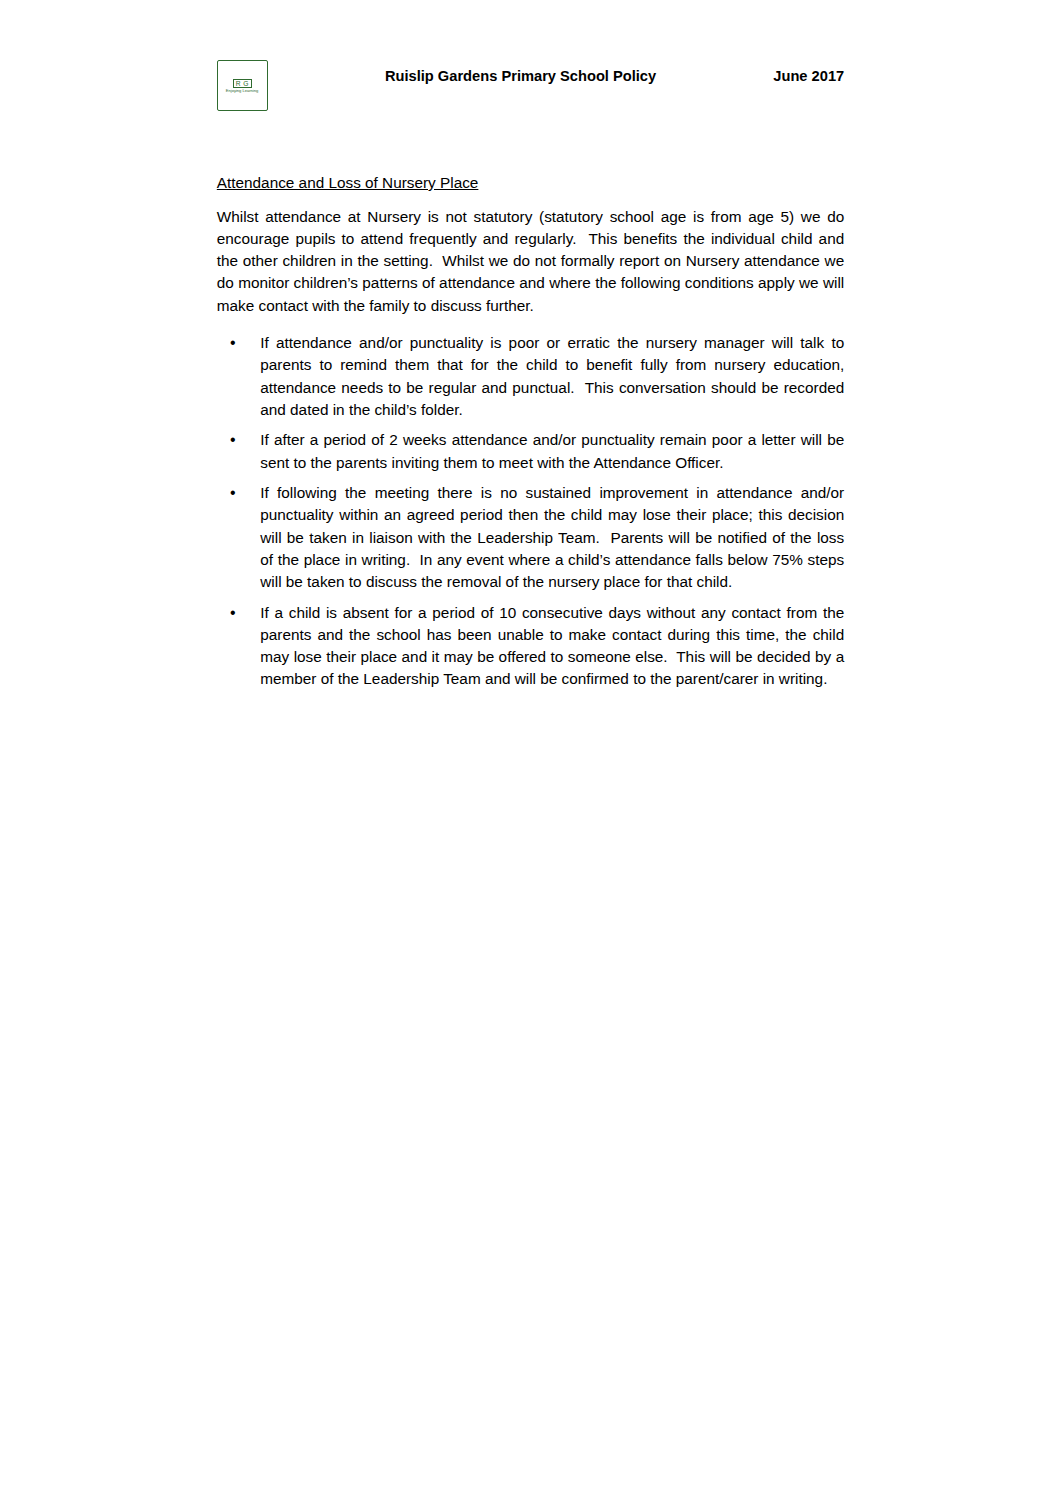R G Enjoying Learning
Ruislip Gardens Primary School Policy
June 2017
Attendance and Loss of Nursery Place
Whilst attendance at Nursery is not statutory (statutory school age is from age 5) we do encourage pupils to attend frequently and regularly. This benefits the individual child and the other children in the setting. Whilst we do not formally report on Nursery attendance we do monitor children’s patterns of attendance and where the following conditions apply we will make contact with the family to discuss further.
If attendance and/or punctuality is poor or erratic the nursery manager will talk to parents to remind them that for the child to benefit fully from nursery education, attendance needs to be regular and punctual. This conversation should be recorded and dated in the child’s folder.
If after a period of 2 weeks attendance and/or punctuality remain poor a letter will be sent to the parents inviting them to meet with the Attendance Officer.
If following the meeting there is no sustained improvement in attendance and/or punctuality within an agreed period then the child may lose their place; this decision will be taken in liaison with the Leadership Team. Parents will be notified of the loss of the place in writing. In any event where a child’s attendance falls below 75% steps will be taken to discuss the removal of the nursery place for that child.
If a child is absent for a period of 10 consecutive days without any contact from the parents and the school has been unable to make contact during this time, the child may lose their place and it may be offered to someone else. This will be decided by a member of the Leadership Team and will be confirmed to the parent/carer in writing.